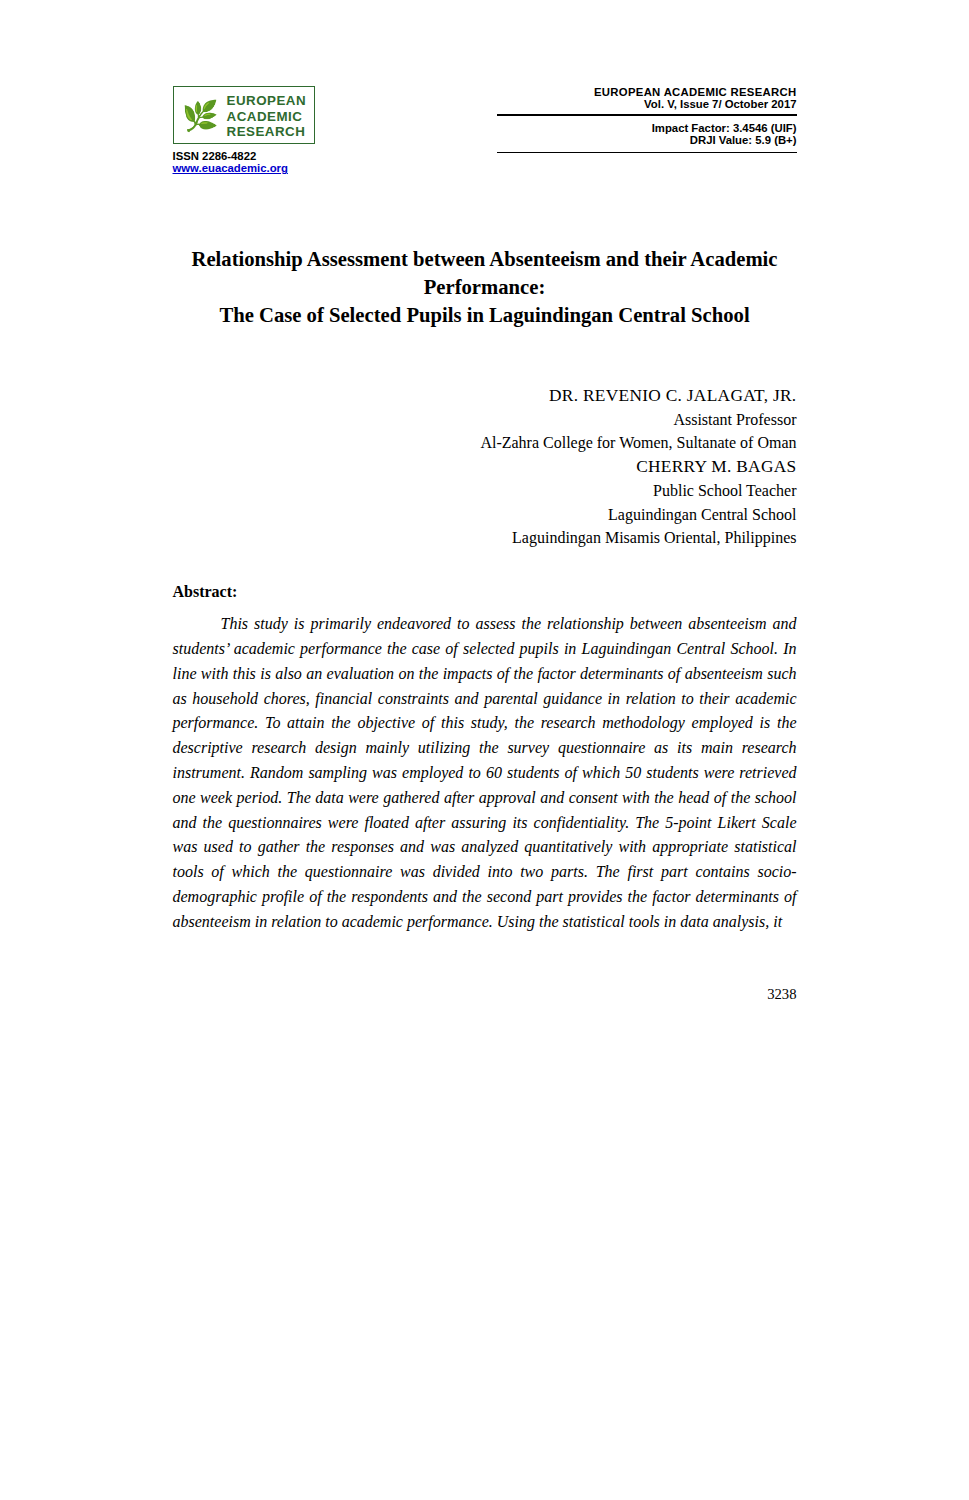🌿 European
Academic
Research
ISSN 2286-4822
www.euacademic.org
EUROPEAN ACADEMIC RESEARCH
Vol. V, Issue 7/ October 2017
Impact Factor: 3.4546 (UIF)
DRJI Value: 5.9 (B+)
Relationship Assessment between Absenteeism and their Academic Performance:
The Case of Selected Pupils in Laguindingan Central School
Dr. Revenio C. Jalagat, Jr.
Assistant Professor
Al-Zahra College for Women, Sultanate of Oman
Cherry M. Bagas
Public School Teacher
Laguindingan Central School
Laguindingan Misamis Oriental, Philippines
Abstract:
This study is primarily endeavored to assess the relationship between absenteeism and students’ academic performance the case of selected pupils in Laguindingan Central School. In line with this is also an evaluation on the impacts of the factor determinants of absenteeism such as household chores, financial constraints and parental guidance in relation to their academic performance. To attain the objective of this study, the research methodology employed is the descriptive research design mainly utilizing the survey questionnaire as its main research instrument. Random sampling was employed to 60 students of which 50 students were retrieved one week period. The data were gathered after approval and consent with the head of the school and the questionnaires were floated after assuring its confidentiality. The 5-point Likert Scale was used to gather the responses and was analyzed quantitatively with appropriate statistical tools of which the questionnaire was divided into two parts. The first part contains socio-demographic profile of the respondents and the second part provides the factor determinants of absenteeism in relation to academic performance. Using the statistical tools in data analysis, it
3238